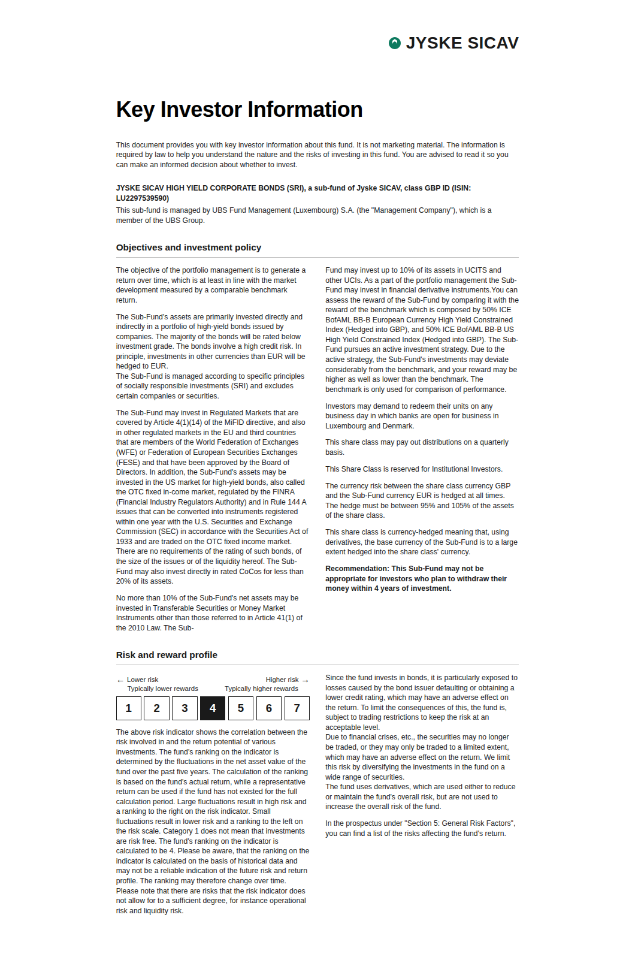JYSKE SICAV
Key Investor Information
This document provides you with key investor information about this fund. It is not marketing material. The information is required by law to help you understand the nature and the risks of investing in this fund. You are advised to read it so you can make an informed decision about whether to invest.
JYSKE SICAV HIGH YIELD CORPORATE BONDS (SRI), a sub-fund of Jyske SICAV, class GBP ID (ISIN: LU2297539590)
This sub-fund is managed by UBS Fund Management (Luxembourg) S.A. (the "Management Company"), which is a member of the UBS Group.
Objectives and investment policy
The objective of the portfolio management is to generate a return over time, which is at least in line with the market development measured by a comparable benchmark return.
The Sub-Fund's assets are primarily invested directly and indirectly in a portfolio of high-yield bonds issued by companies. The majority of the bonds will be rated below investment grade. The bonds involve a high credit risk. In principle, investments in other currencies than EUR will be hedged to EUR.
The Sub-Fund is managed according to specific principles of socially responsible investments (SRI) and excludes certain companies or securities.
The Sub-Fund may invest in Regulated Markets that are covered by Article 4(1)(14) of the MiFID directive, and also in other regulated markets in the EU and third countries that are members of the World Federation of Exchanges (WFE) or Federation of European Securities Exchanges (FESE) and that have been approved by the Board of Directors. In addition, the Sub-Fund's assets may be invested in the US market for high-yield bonds, also called the OTC fixed in-come market, regulated by the FINRA (Financial Industry Regulators Authority) and in Rule 144 A issues that can be converted into instruments registered within one year with the U.S. Securities and Exchange Commission (SEC) in accordance with the Securities Act of 1933 and are traded on the OTC fixed income market. There are no requirements of the rating of such bonds, of the size of the issues or of the liquidity hereof. The Sub-Fund may also invest directly in rated CoCos for less than 20% of its assets.
No more than 10% of the Sub-Fund's net assets may be invested in Transferable Securities or Money Market Instruments other than those referred to in Article 41(1) of the 2010 Law. The Sub-
Fund may invest up to 10% of its assets in UCITS and other UCIs. As a part of the portfolio management the Sub-Fund may invest in financial derivative instruments.You can assess the reward of the Sub-Fund by comparing it with the reward of the benchmark which is composed by 50% ICE BofAML BB-B European Currency High Yield Constrained Index (Hedged into GBP), and 50% ICE BofAML BB-B US High Yield Constrained Index (Hedged into GBP). The Sub-Fund pursues an active investment strategy. Due to the active strategy, the Sub-Fund's investments may deviate considerably from the benchmark, and your reward may be higher as well as lower than the benchmark. The benchmark is only used for comparison of performance.
Investors may demand to redeem their units on any business day in which banks are open for business in Luxembourg and Denmark.
This share class may pay out distributions on a quarterly basis.
This Share Class is reserved for Institutional Investors.
The currency risk between the share class currency GBP and the Sub-Fund currency EUR is hedged at all times. The hedge must be between 95% and 105% of the assets of the share class.
This share class is currency-hedged meaning that, using derivatives, the base currency of the Sub-Fund is to a large extent hedged into the share class' currency.
Recommendation: This Sub-Fund may not be appropriate for investors who plan to withdraw their money within 4 years of investment.
Risk and reward profile
←
Lower risk Higher risk
→
Typically lower rewards Typically higher rewards
1
2
3
4
5
6
7
The above risk indicator shows the correlation between the risk involved in and the return potential of various investments. The fund's ranking on the indicator is determined by the fluctuations in the net asset value of the fund over the past five years. The calculation of the ranking is based on the fund's actual return, while a representative return can be used if the fund has not existed for the full calculation period. Large fluctuations result in high risk and a ranking to the right on the risk indicator. Small fluctuations result in lower risk and a ranking to the left on the risk scale. Category 1 does not mean that investments are risk free. The fund's ranking on the indicator is calculated to be 4. Please be aware, that the ranking on the indicator is calculated on the basis of historical data and may not be a reliable indication of the future risk and return profile. The ranking may therefore change over time.
Please note that there are risks that the risk indicator does not allow for to a sufficient degree, for instance operational risk and liquidity risk.
Since the fund invests in bonds, it is particularly exposed to losses caused by the bond issuer defaulting or obtaining a lower credit rating, which may have an adverse effect on the return. To limit the consequences of this, the fund is, subject to trading restrictions to keep the risk at an acceptable level.
Due to financial crises, etc., the securities may no longer be traded, or they may only be traded to a limited extent, which may have an adverse effect on the return. We limit this risk by diversifying the investments in the fund on a wide range of securities.
The fund uses derivatives, which are used either to reduce or maintain the fund's overall risk, but are not used to increase the overall risk of the fund.
In the prospectus under "Section 5: General Risk Factors", you can find a list of the risks affecting the fund's return.